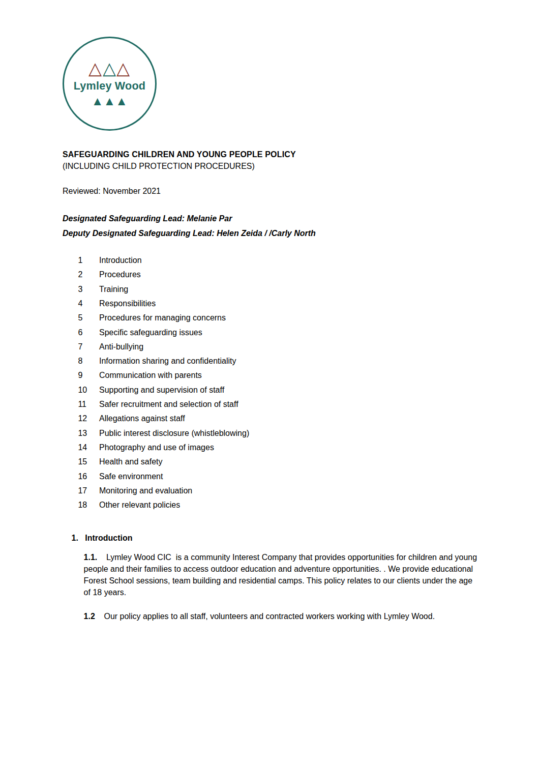△△△
Lymley Wood
▲▲▲
Safeguarding Children and Young People Policy
(Including Child Protection Procedures)
Reviewed: November 2021
Designated Safeguarding Lead: Melanie Par
Deputy Designated Safeguarding Lead: Helen Zeida / /Carly North
Introduction
Procedures
Training
Responsibilities
Procedures for managing concerns
Specific safeguarding issues
Anti-bullying
Information sharing and confidentiality
Communication with parents
Supporting and supervision of staff
Safer recruitment and selection of staff
Allegations against staff
Public interest disclosure (whistleblowing)
Photography and use of images
Health and safety
Safe environment
Monitoring and evaluation
Other relevant policies
1. Introduction
1.1. Lymley Wood CIC is a community Interest Company that provides opportunities for children and young people and their families to access outdoor education and adventure opportunities. . We provide educational Forest School sessions, team building and residential camps. This policy relates to our clients under the age of 18 years.
1.2 Our policy applies to all staff, volunteers and contracted workers working with Lymley Wood.